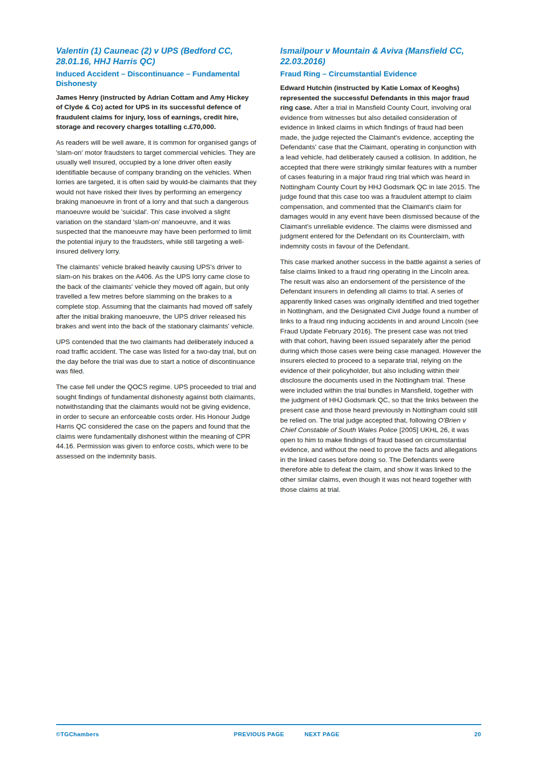Valentin (1) Cauneac (2) v UPS (Bedford CC, 28.01.16, HHJ Harris QC)
Induced Accident – Discontinuance – Fundamental Dishonesty
James Henry (instructed by Adrian Cottam and Amy Hickey of Clyde & Co) acted for UPS in its successful defence of fraudulent claims for injury, loss of earnings, credit hire, storage and recovery charges totalling c.£70,000.
As readers will be well aware, it is common for organised gangs of 'slam-on' motor fraudsters to target commercial vehicles. They are usually well insured, occupied by a lone driver often easily identifiable because of company branding on the vehicles. When lorries are targeted, it is often said by would-be claimants that they would not have risked their lives by performing an emergency braking manoeuvre in front of a lorry and that such a dangerous manoeuvre would be 'suicidal'. This case involved a slight variation on the standard 'slam-on' manoeuvre, and it was suspected that the manoeuvre may have been performed to limit the potential injury to the fraudsters, while still targeting a well-insured delivery lorry.
The claimants' vehicle braked heavily causing UPS's driver to slam-on his brakes on the A406. As the UPS lorry came close to the back of the claimants' vehicle they moved off again, but only travelled a few metres before slamming on the brakes to a complete stop. Assuming that the claimants had moved off safely after the initial braking manoeuvre, the UPS driver released his brakes and went into the back of the stationary claimants' vehicle.
UPS contended that the two claimants had deliberately induced a road traffic accident. The case was listed for a two-day trial, but on the day before the trial was due to start a notice of discontinuance was filed.
The case fell under the QOCS regime. UPS proceeded to trial and sought findings of fundamental dishonesty against both claimants, notwithstanding that the claimants would not be giving evidence, in order to secure an enforceable costs order. His Honour Judge Harris QC considered the case on the papers and found that the claims were fundamentally dishonest within the meaning of CPR 44.16. Permission was given to enforce costs, which were to be assessed on the indemnity basis.
Ismailpour v Mountain & Aviva (Mansfield CC, 22.03.2016)
Fraud Ring – Circumstantial Evidence
Edward Hutchin (instructed by Katie Lomax of Keoghs) represented the successful Defendants in this major fraud ring case. After a trial in Mansfield County Court, involving oral evidence from witnesses but also detailed consideration of evidence in linked claims in which findings of fraud had been made, the judge rejected the Claimant's evidence, accepting the Defendants' case that the Claimant, operating in conjunction with a lead vehicle, had deliberately caused a collision. In addition, he accepted that there were strikingly similar features with a number of cases featuring in a major fraud ring trial which was heard in Nottingham County Court by HHJ Godsmark QC in late 2015. The judge found that this case too was a fraudulent attempt to claim compensation, and commented that the Claimant's claim for damages would in any event have been dismissed because of the Claimant's unreliable evidence. The claims were dismissed and judgment entered for the Defendant on its Counterclaim, with indemnity costs in favour of the Defendant.
This case marked another success in the battle against a series of false claims linked to a fraud ring operating in the Lincoln area. The result was also an endorsement of the persistence of the Defendant insurers in defending all claims to trial. A series of apparently linked cases was originally identified and tried together in Nottingham, and the Designated Civil Judge found a number of links to a fraud ring inducing accidents in and around Lincoln (see Fraud Update February 2016). The present case was not tried with that cohort, having been issued separately after the period during which those cases were being case managed. However the insurers elected to proceed to a separate trial, relying on the evidence of their policyholder, but also including within their disclosure the documents used in the Nottingham trial. These were included within the trial bundles in Mansfield, together with the judgment of HHJ Godsmark QC, so that the links between the present case and those heard previously in Nottingham could still be relied on. The trial judge accepted that, following O'Brien v Chief Constable of South Wales Police [2005] UKHL 26, it was open to him to make findings of fraud based on circumstantial evidence, and without the need to prove the facts and allegations in the linked cases before doing so. The Defendants were therefore able to defeat the claim, and show it was linked to the other similar claims, even though it was not heard together with those claims at trial.
©TGChambers
Previous Page Next Page
20